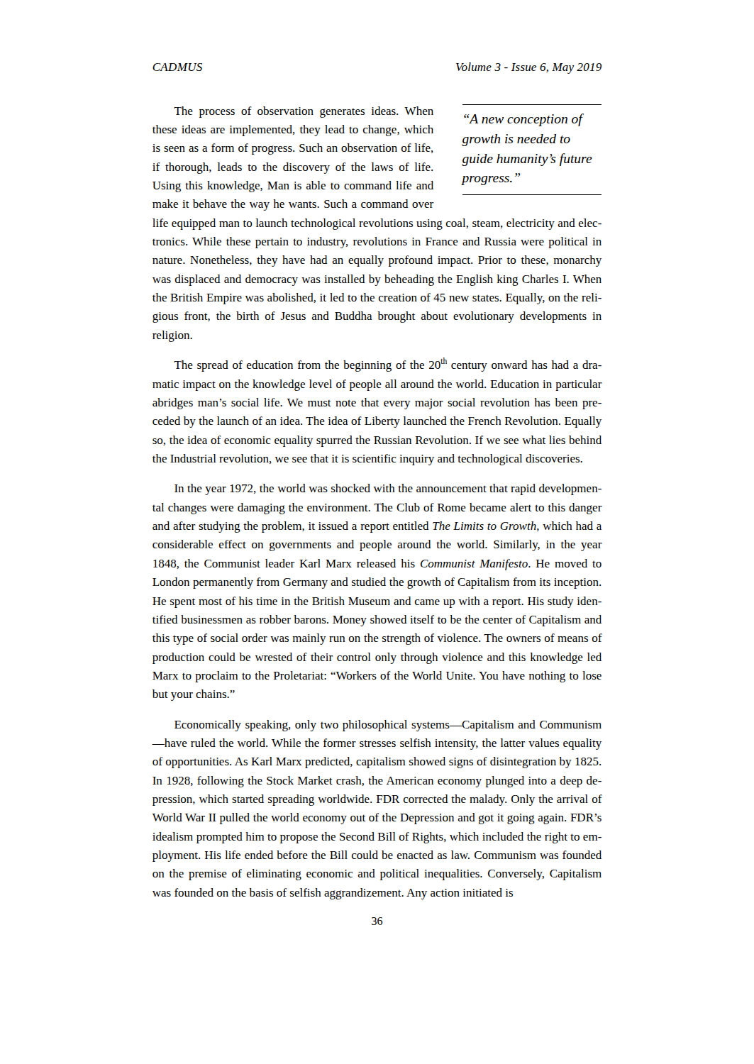CADMUS Volume 3 - Issue 6, May 2019
“A new conception of growth is needed to guide humanity’s future progress.”
The process of observation generates ideas. When these ideas are implemented, they lead to change, which is seen as a form of progress. Such an observation of life, if thorough, leads to the discovery of the laws of life. Using this knowledge, Man is able to command life and make it behave the way he wants. Such a command over life equipped man to launch technological revolutions using coal, steam, electricity and electronics. While these pertain to industry, revolutions in France and Russia were political in nature. Nonetheless, they have had an equally profound impact. Prior to these, monarchy was displaced and democracy was installed by beheading the English king Charles I. When the British Empire was abolished, it led to the creation of 45 new states. Equally, on the religious front, the birth of Jesus and Buddha brought about evolutionary developments in religion.
The spread of education from the beginning of the 20th century onward has had a dramatic impact on the knowledge level of people all around the world. Education in particular abridges man’s social life. We must note that every major social revolution has been preceded by the launch of an idea. The idea of Liberty launched the French Revolution. Equally so, the idea of economic equality spurred the Russian Revolution. If we see what lies behind the Industrial revolution, we see that it is scientific inquiry and technological discoveries.
In the year 1972, the world was shocked with the announcement that rapid developmental changes were damaging the environment. The Club of Rome became alert to this danger and after studying the problem, it issued a report entitled The Limits to Growth, which had a considerable effect on governments and people around the world. Similarly, in the year 1848, the Communist leader Karl Marx released his Communist Manifesto. He moved to London permanently from Germany and studied the growth of Capitalism from its inception. He spent most of his time in the British Museum and came up with a report. His study identified businessmen as robber barons. Money showed itself to be the center of Capitalism and this type of social order was mainly run on the strength of violence. The owners of means of production could be wrested of their control only through violence and this knowledge led Marx to proclaim to the Proletariat: “Workers of the World Unite. You have nothing to lose but your chains.”
Economically speaking, only two philosophical systems—Capitalism and Communism—have ruled the world. While the former stresses selfish intensity, the latter values equality of opportunities. As Karl Marx predicted, capitalism showed signs of disintegration by 1825. In 1928, following the Stock Market crash, the American economy plunged into a deep depression, which started spreading worldwide. FDR corrected the malady. Only the arrival of World War II pulled the world economy out of the Depression and got it going again. FDR’s idealism prompted him to propose the Second Bill of Rights, which included the right to employment. His life ended before the Bill could be enacted as law. Communism was founded on the premise of eliminating economic and political inequalities. Conversely, Capitalism was founded on the basis of selfish aggrandizement. Any action initiated is
36